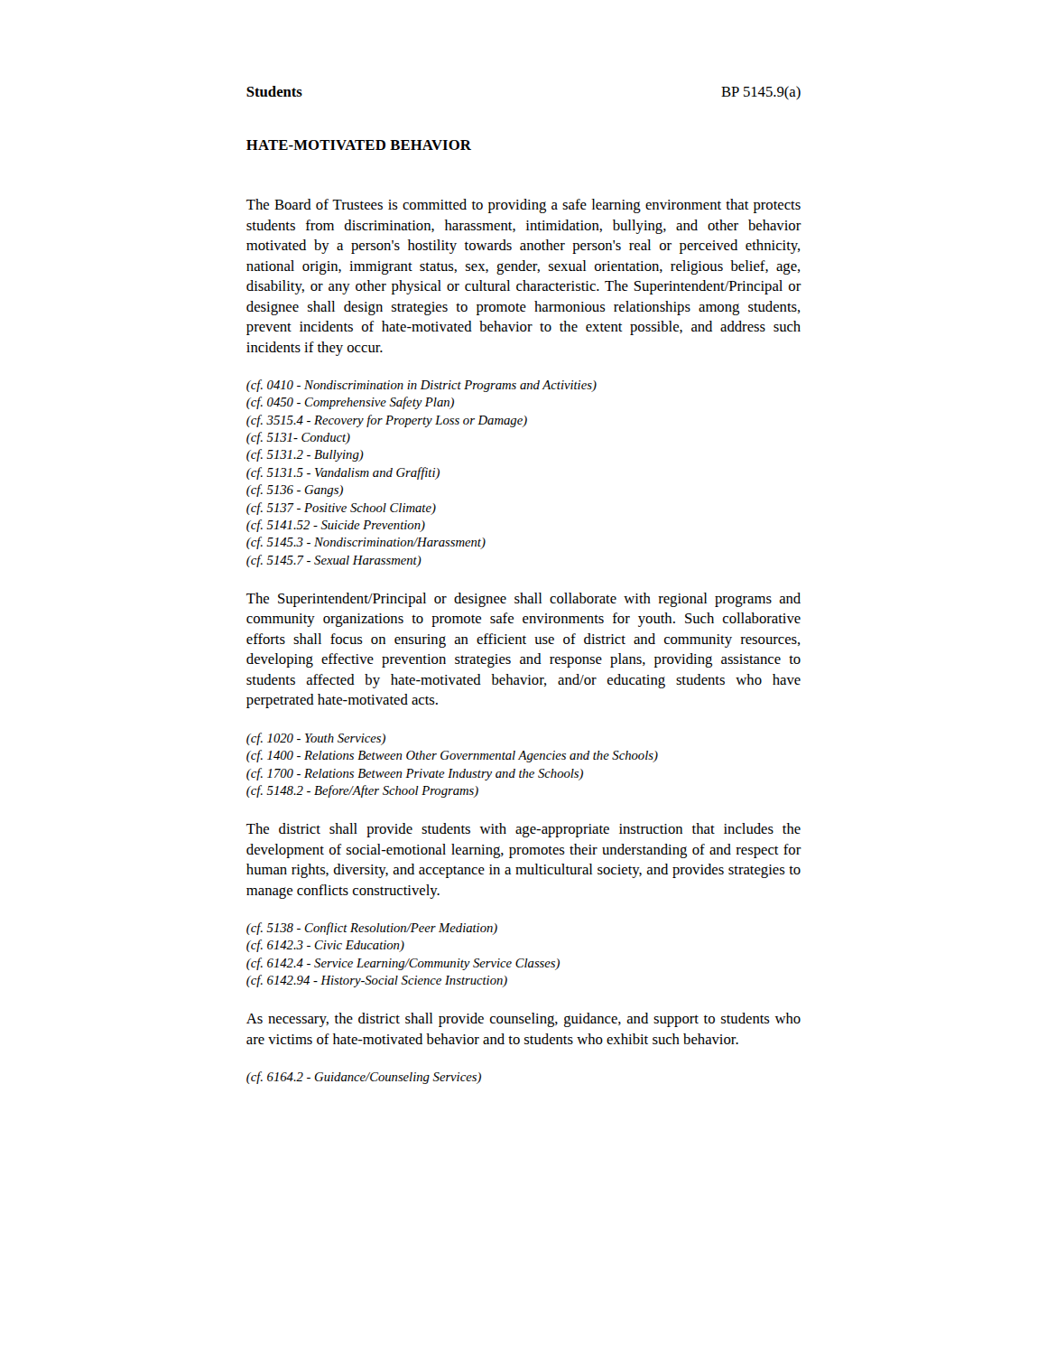Students
BP 5145.9(a)
HATE-MOTIVATED BEHAVIOR
The Board of Trustees is committed to providing a safe learning environment that protects students from discrimination, harassment, intimidation, bullying, and other behavior motivated by a person's hostility towards another person's real or perceived ethnicity, national origin, immigrant status, sex, gender, sexual orientation, religious belief, age, disability, or any other physical or cultural characteristic. The Superintendent/Principal or designee shall design strategies to promote harmonious relationships among students, prevent incidents of hate-motivated behavior to the extent possible, and address such incidents if they occur.
(cf. 0410 - Nondiscrimination in District Programs and Activities)
(cf. 0450 - Comprehensive Safety Plan)
(cf. 3515.4 - Recovery for Property Loss or Damage)
(cf. 5131- Conduct)
(cf. 5131.2 - Bullying)
(cf. 5131.5 - Vandalism and Graffiti)
(cf. 5136 - Gangs)
(cf. 5137 - Positive School Climate)
(cf. 5141.52 - Suicide Prevention)
(cf. 5145.3 - Nondiscrimination/Harassment)
(cf. 5145.7 - Sexual Harassment)
The Superintendent/Principal or designee shall collaborate with regional programs and community organizations to promote safe environments for youth. Such collaborative efforts shall focus on ensuring an efficient use of district and community resources, developing effective prevention strategies and response plans, providing assistance to students affected by hate-motivated behavior, and/or educating students who have perpetrated hate-motivated acts.
(cf. 1020 - Youth Services)
(cf. 1400 - Relations Between Other Governmental Agencies and the Schools)
(cf. 1700 - Relations Between Private Industry and the Schools)
(cf. 5148.2 - Before/After School Programs)
The district shall provide students with age-appropriate instruction that includes the development of social-emotional learning, promotes their understanding of and respect for human rights, diversity, and acceptance in a multicultural society, and provides strategies to manage conflicts constructively.
(cf. 5138 - Conflict Resolution/Peer Mediation)
(cf. 6142.3 - Civic Education)
(cf. 6142.4 - Service Learning/Community Service Classes)
(cf. 6142.94 - History-Social Science Instruction)
As necessary, the district shall provide counseling, guidance, and support to students who are victims of hate-motivated behavior and to students who exhibit such behavior.
(cf. 6164.2 - Guidance/Counseling Services)